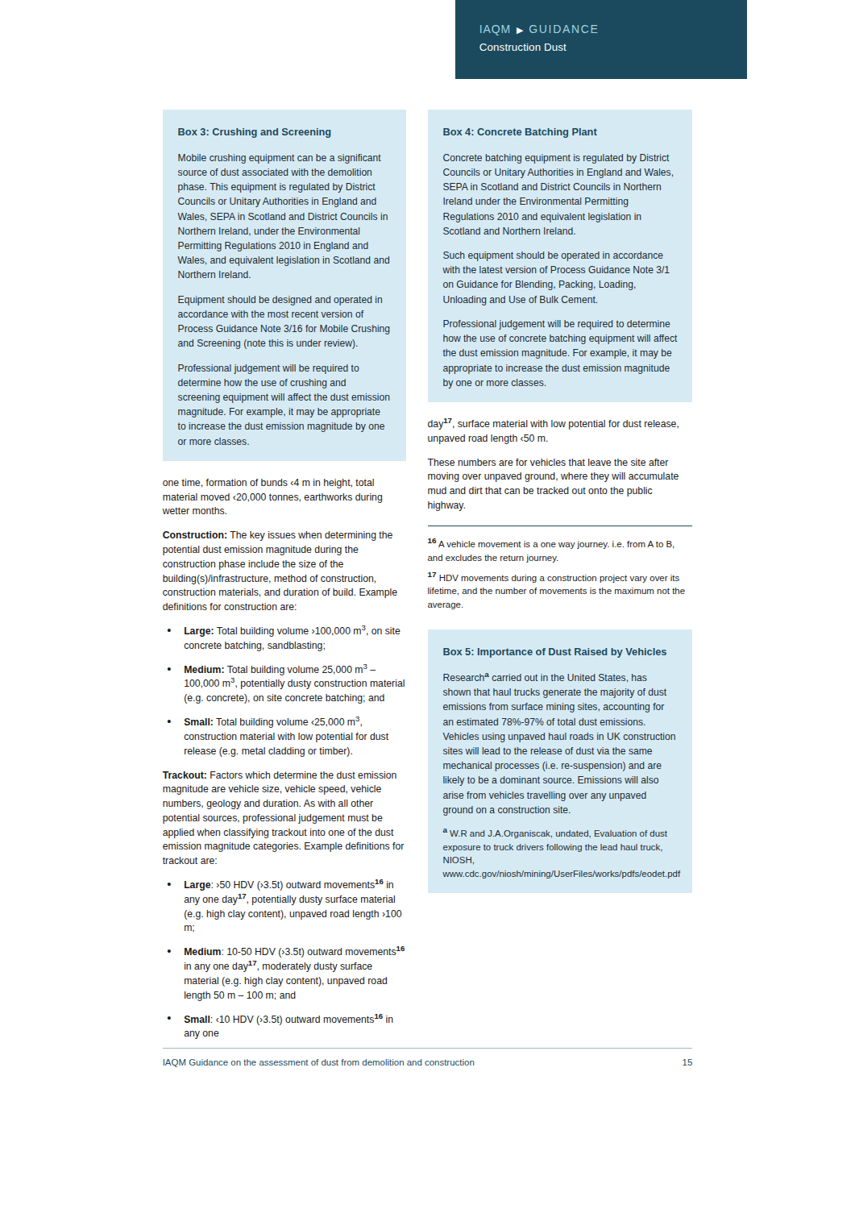IAQM ▶ GUIDANCE
Construction Dust
Box 3: Crushing and Screening
Mobile crushing equipment can be a significant source of dust associated with the demolition phase. This equipment is regulated by District Councils or Unitary Authorities in England and Wales, SEPA in Scotland and District Councils in Northern Ireland, under the Environmental Permitting Regulations 2010 in England and Wales, and equivalent legislation in Scotland and Northern Ireland.
Equipment should be designed and operated in accordance with the most recent version of Process Guidance Note 3/16 for Mobile Crushing and Screening (note this is under review).
Professional judgement will be required to determine how the use of crushing and screening equipment will affect the dust emission magnitude. For example, it may be appropriate to increase the dust emission magnitude by one or more classes.
one time, formation of bunds ‹4 m in height, total material moved ‹20,000 tonnes, earthworks during wetter months.
Construction: The key issues when determining the potential dust emission magnitude during the construction phase include the size of the building(s)/infrastructure, method of construction, construction materials, and duration of build. Example definitions for construction are:
Large: Total building volume ›100,000 m3, on site concrete batching, sandblasting;
Medium: Total building volume 25,000 m3 – 100,000 m3, potentially dusty construction material (e.g. concrete), on site concrete batching; and
Small: Total building volume ‹25,000 m3, construction material with low potential for dust release (e.g. metal cladding or timber).
Trackout: Factors which determine the dust emission magnitude are vehicle size, vehicle speed, vehicle numbers, geology and duration. As with all other potential sources, professional judgement must be applied when classifying trackout into one of the dust emission magnitude categories. Example definitions for trackout are:
Large: ›50 HDV (›3.5t) outward movements16 in any one day17, potentially dusty surface material (e.g. high clay content), unpaved road length ›100 m;
Medium: 10-50 HDV (›3.5t) outward movements16 in any one day17, moderately dusty surface material (e.g. high clay content), unpaved road length 50 m – 100 m; and
Small: ‹10 HDV (›3.5t) outward movements16 in any one
Box 4: Concrete Batching Plant
Concrete batching equipment is regulated by District Councils or Unitary Authorities in England and Wales, SEPA in Scotland and District Councils in Northern Ireland under the Environmental Permitting Regulations 2010 and equivalent legislation in Scotland and Northern Ireland.
Such equipment should be operated in accordance with the latest version of Process Guidance Note 3/1 on Guidance for Blending, Packing, Loading, Unloading and Use of Bulk Cement.
Professional judgement will be required to determine how the use of concrete batching equipment will affect the dust emission magnitude. For example, it may be appropriate to increase the dust emission magnitude by one or more classes.
day17, surface material with low potential for dust release, unpaved road length ‹50 m.
These numbers are for vehicles that leave the site after moving over unpaved ground, where they will accumulate mud and dirt that can be tracked out onto the public highway.
16 A vehicle movement is a one way journey. i.e. from A to B, and excludes the return journey.
17 HDV movements during a construction project vary over its lifetime, and the number of movements is the maximum not the average.
Box 5: Importance of Dust Raised by Vehicles
Researcha carried out in the United States, has shown that haul trucks generate the majority of dust emissions from surface mining sites, accounting for an estimated 78%-97% of total dust emissions. Vehicles using unpaved haul roads in UK construction sites will lead to the release of dust via the same mechanical processes (i.e. re-suspension) and are likely to be a dominant source. Emissions will also arise from vehicles travelling over any unpaved ground on a construction site.
a W.R and J.A.Organiscak, undated, Evaluation of dust exposure to truck drivers following the lead haul truck, NIOSH, www.cdc.gov/niosh/mining/UserFiles/works/pdfs/eodet.pdf
IAQM Guidance on the assessment of dust from demolition and construction
15